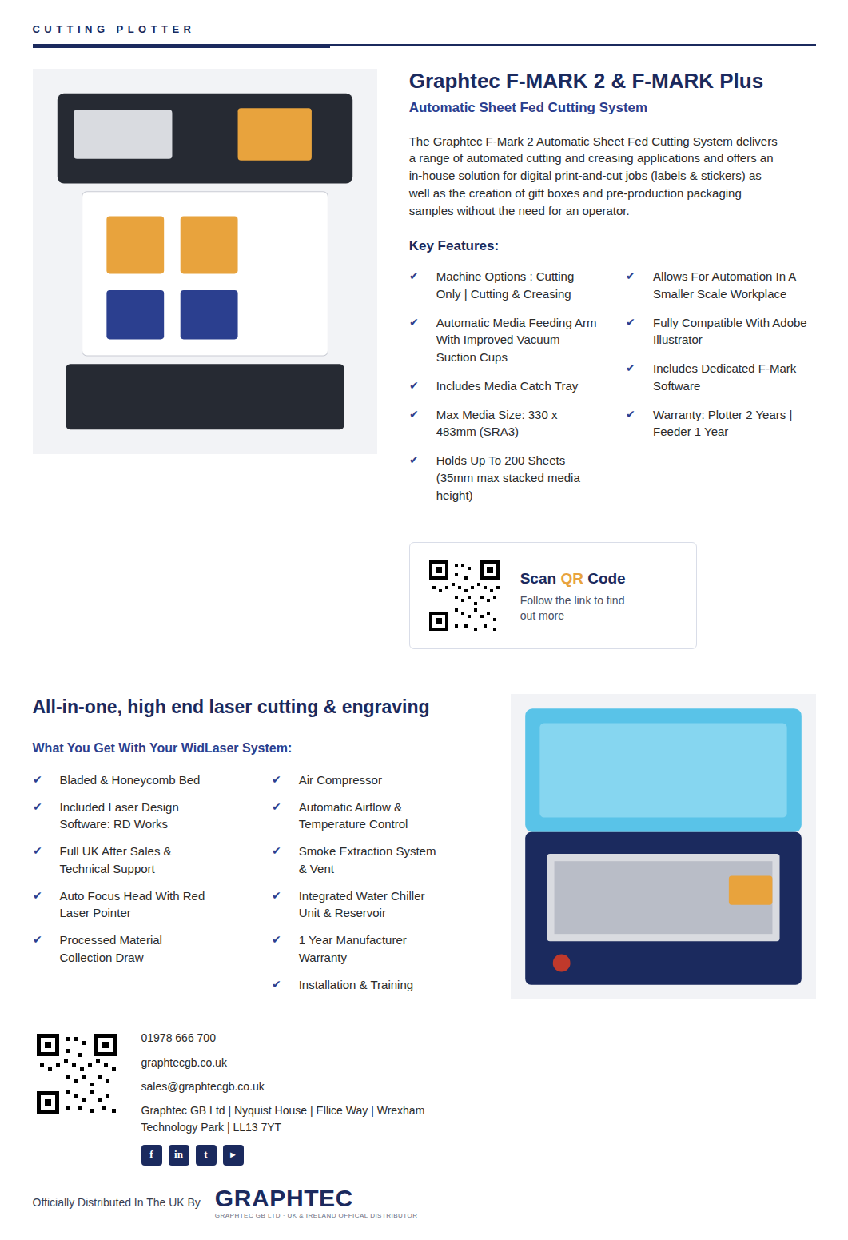Cutting Plotter
Graphtec F-MARK 2 & F-MARK Plus
Automatic Sheet Fed Cutting System
The Graphtec F-Mark 2 Automatic Sheet Fed Cutting System delivers a range of automated cutting and creasing applications and offers an in-house solution for digital print-and-cut jobs (labels & stickers) as well as the creation of gift boxes and pre-production packaging samples without the need for an operator.
Key Features:
Machine Options : Cutting Only | Cutting & Creasing
Automatic Media Feeding Arm With Improved Vacuum Suction Cups
Includes Media Catch Tray
Max Media Size: 330 x 483mm (SRA3)
Holds Up To 200 Sheets (35mm max stacked media height)
Allows For Automation In A Smaller Scale Workplace
Fully Compatible With Adobe Illustrator
Includes Dedicated F-Mark Software
Warranty: Plotter 2 Years | Feeder 1 Year
Scan QR Code
Follow the link to find out more
All-in-one, high end laser cutting & engraving
What You Get With Your WidLaser System:
Bladed & Honeycomb Bed
Included Laser Design Software: RD Works
Full UK After Sales & Technical Support
Auto Focus Head With Red Laser Pointer
Processed Material Collection Draw
Air Compressor
Automatic Airflow & Temperature Control
Smoke Extraction System & Vent
Integrated Water Chiller Unit & Reservoir
1 Year Manufacturer Warranty
Installation & Training
01978 666 700
graphtecgb.co.uk
sales@graphtecgb.co.uk
Graphtec GB Ltd | Nyquist House | Ellice Way | Wrexham Technology Park | LL13 7YT
f in t ►
Officially Distributed In The UK By GRAPHTEC Graphtec GB Ltd · UK & Ireland Offical Distributor